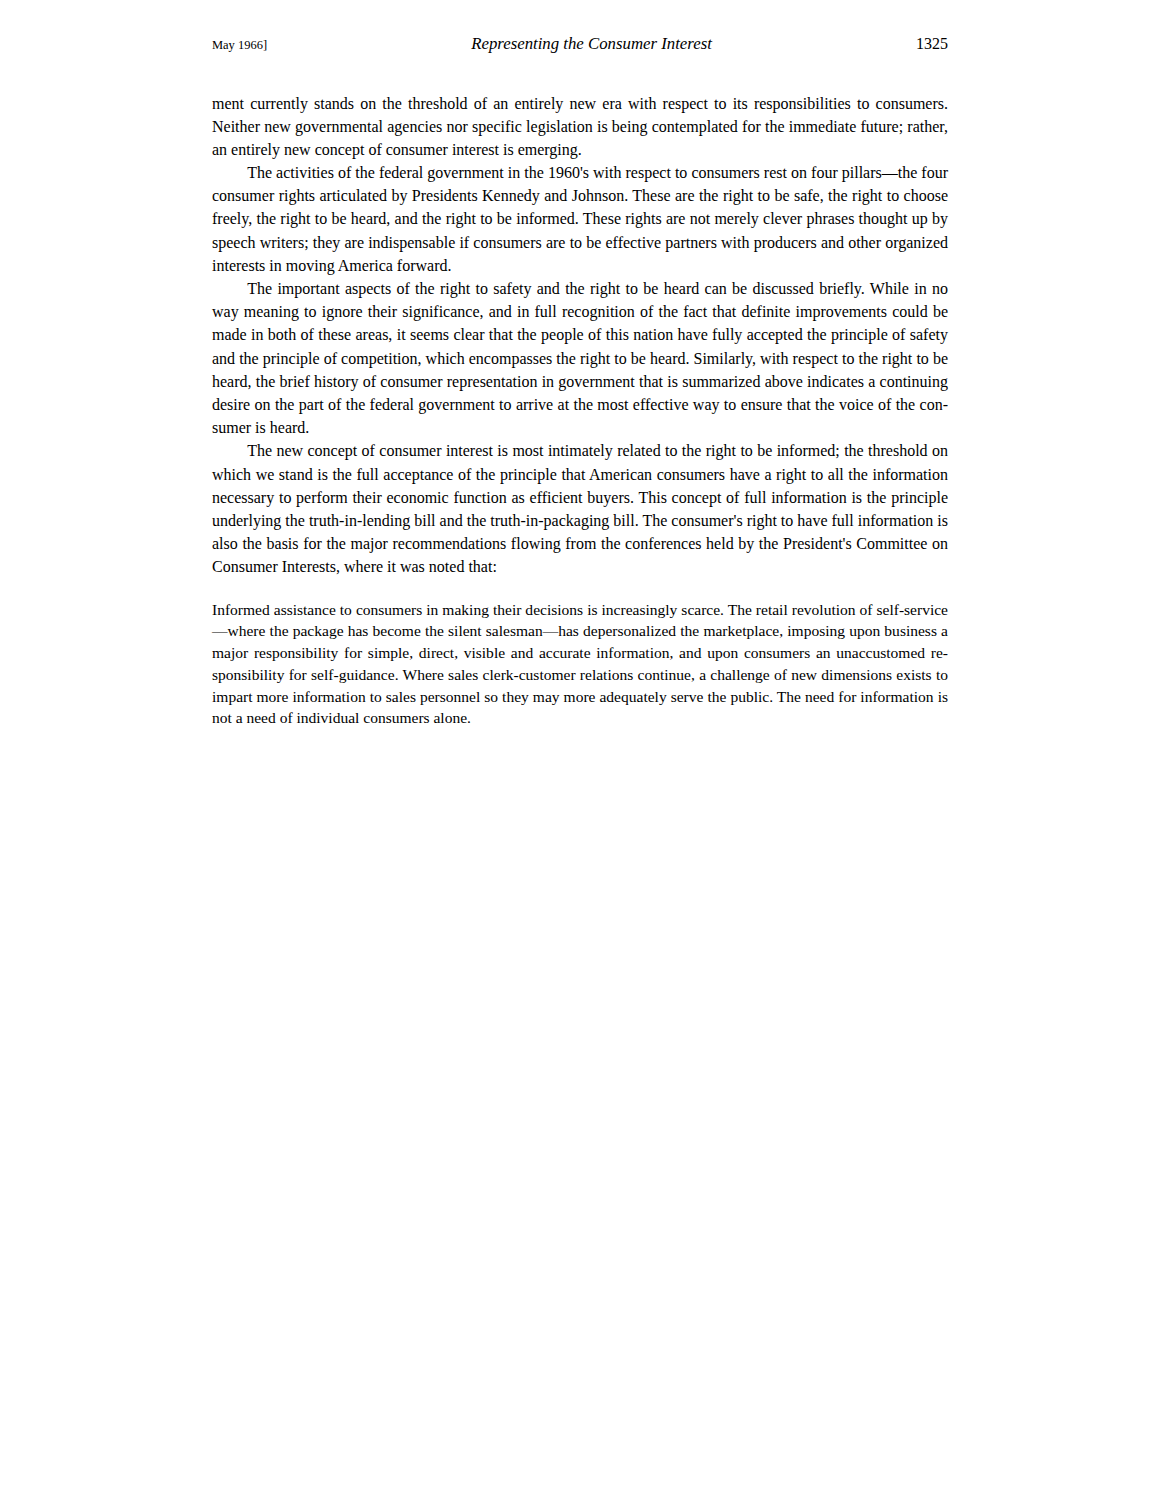May 1966] Representing the Consumer Interest 1325
ment currently stands on the threshold of an entirely new era with respect to its responsibilities to consumers. Neither new governmental agencies nor specific legislation is being contemplated for the immediate future; rather, an entirely new concept of consumer interest is emerging.
The activities of the federal government in the 1960's with respect to consumers rest on four pillars—the four consumer rights articulated by Presidents Kennedy and Johnson. These are the right to be safe, the right to choose freely, the right to be heard, and the right to be informed. These rights are not merely clever phrases thought up by speech writers; they are indispensable if consumers are to be effective partners with producers and other organized interests in moving America forward.
The important aspects of the right to safety and the right to be heard can be discussed briefly. While in no way meaning to ignore their significance, and in full recognition of the fact that definite improvements could be made in both of these areas, it seems clear that the people of this nation have fully accepted the principle of safety and the principle of competition, which encompasses the right to be heard. Similarly, with respect to the right to be heard, the brief history of consumer representation in government that is summarized above indicates a continuing desire on the part of the federal government to arrive at the most effective way to ensure that the voice of the consumer is heard.
The new concept of consumer interest is most intimately related to the right to be informed; the threshold on which we stand is the full acceptance of the principle that American consumers have a right to all the information necessary to perform their economic function as efficient buyers. This concept of full information is the principle underlying the truth-in-lending bill and the truth-in-packaging bill. The consumer's right to have full information is also the basis for the major recommendations flowing from the conferences held by the President's Committee on Consumer Interests, where it was noted that:
Informed assistance to consumers in making their decisions is increasingly scarce. The retail revolution of self-service—where the package has become the silent salesman—has depersonalized the marketplace, imposing upon business a major responsibility for simple, direct, visible and accurate information, and upon consumers an unaccustomed responsibility for self-guidance. Where sales clerk-customer relations continue, a challenge of new dimensions exists to impart more information to sales personnel so they may more adequately serve the public. The need for information is not a need of individual consumers alone.